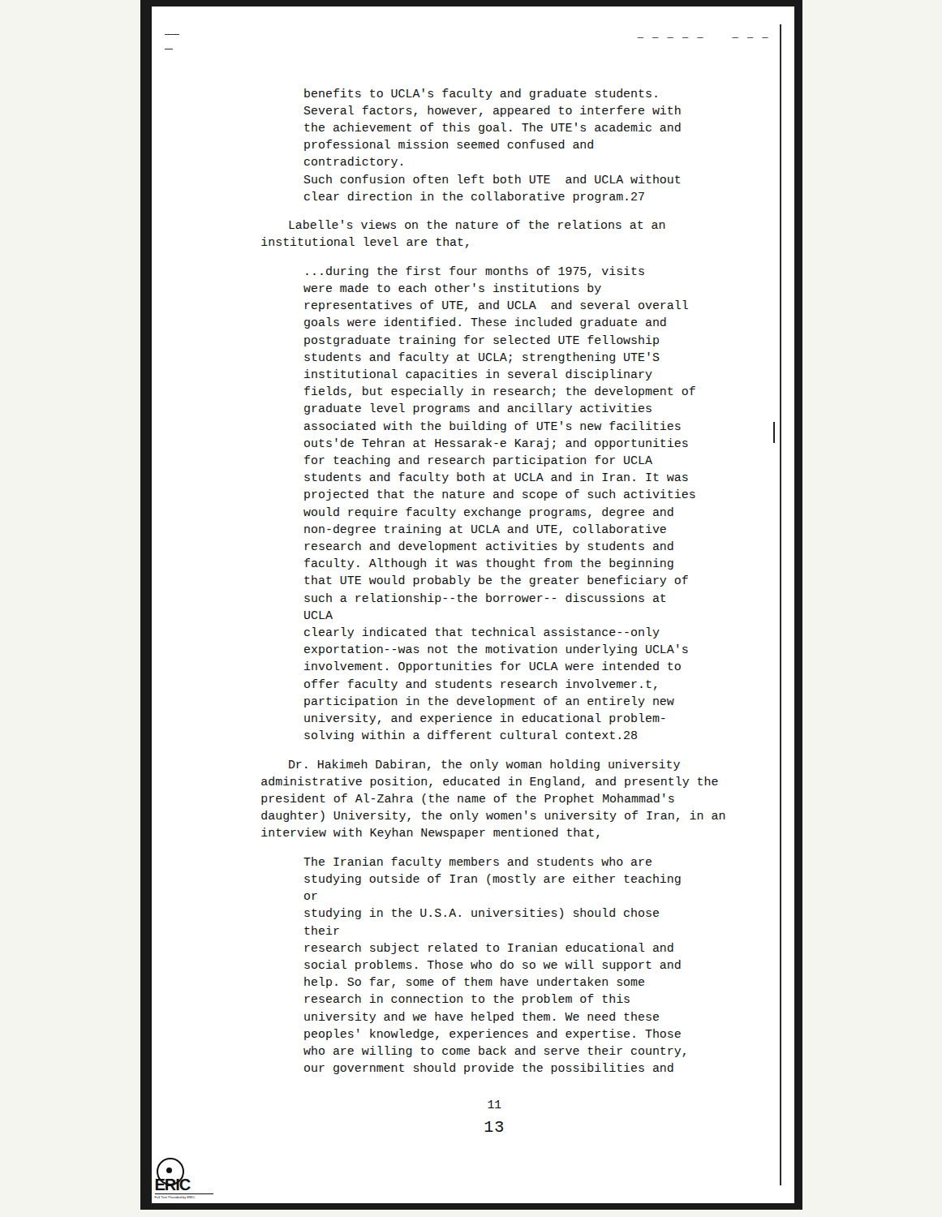— — — — —
— — —
benefits to UCLA's faculty and graduate students. Several factors, however, appeared to interfere with the achievement of this goal. The UTE's academic and professional mission seemed confused and contradictory. Such confusion often left both UTE and UCLA without clear direction in the collaborative program.27
Labelle's views on the nature of the relations at an institutional level are that,
...during the first four months of 1975, visits were made to each other's institutions by representatives of UTE, and UCLA and several overall goals were identified. These included graduate and postgraduate training for selected UTE fellowship students and faculty at UCLA; strengthening UTE'S institutional capacities in several disciplinary fields, but especially in research; the development of graduate level programs and ancillary activities associated with the building of UTE's new facilities outs'de Tehran at Hessarak-e Karaj; and opportunities for teaching and research participation for UCLA students and faculty both at UCLA and in Iran. It was projected that the nature and scope of such activities would require faculty exchange programs, degree and non-degree training at UCLA and UTE, collaborative research and development activities by students and faculty. Although it was thought from the beginning that UTE would probably be the greater beneficiary of such a relationship--the borrower-- discussions at UCLA clearly indicated that technical assistance--only exportation--was not the motivation underlying UCLA's involvement. Opportunities for UCLA were intended to offer faculty and students research involvemer.t, participation in the development of an entirely new university, and experience in educational problem- solving within a different cultural context.28
Dr. Hakimeh Dabiran, the only woman holding university administrative position, educated in England, and presently the president of Al-Zahra (the name of the Prophet Mohammad's daughter) University, the only women's university of Iran, in an interview with Keyhan Newspaper mentioned that,
The Iranian faculty members and students who are studying outside of Iran (mostly are either teaching or studying in the U.S.A. universities) should chose their research subject related to Iranian educational and social problems. Those who do so we will support and help. So far, some of them have undertaken some research in connection to the problem of this university and we have helped them. We need these peoples' knowledge, experiences and expertise. Those who are willing to come back and serve their country, our government should provide the possibilities and
11
13
ERIC
Full Text Provided by ERIC